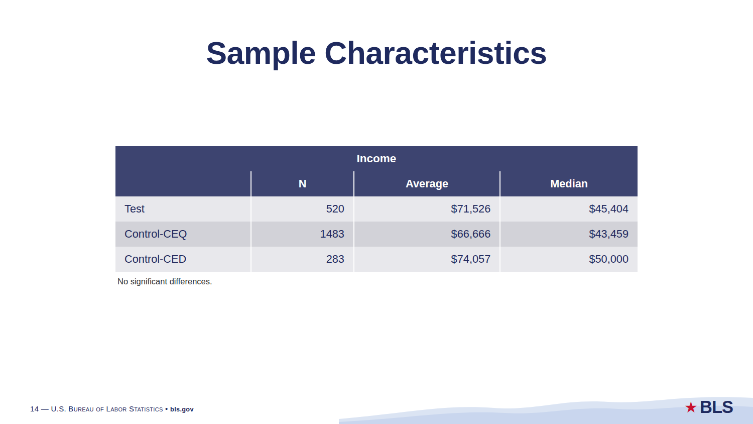Sample Characteristics
Income
| | N | Average | Median |
| --- | --- | --- | --- |
| Test | 520 | $71,526 | $45,404 |
| Control-CEQ | 1483 | $66,666 | $43,459 |
| Control-CED | 283 | $74,057 | $50,000 |
No significant differences.
14 — U.S. Bureau of Labor Statistics • bls.gov
★BLS